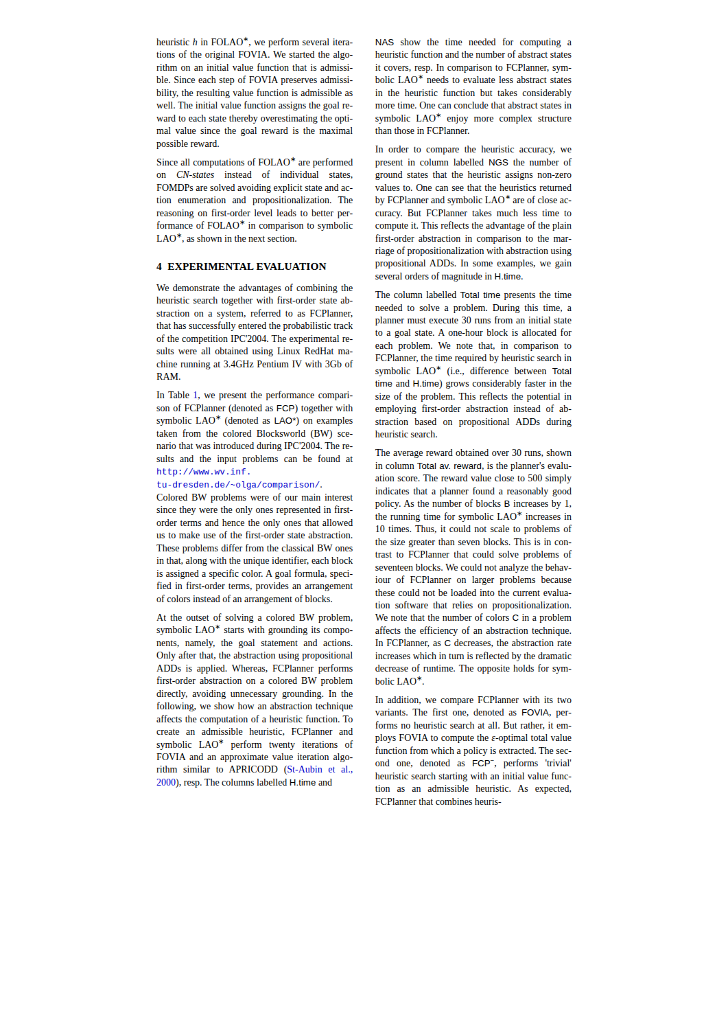heuristic h in FOLAO∗, we perform several iterations of the original FOVIA. We started the algorithm on an initial value function that is admissible. Since each step of FOVIA preserves admissibility, the resulting value function is admissible as well. The initial value function assigns the goal reward to each state thereby overestimating the optimal value since the goal reward is the maximal possible reward.
Since all computations of FOLAO∗ are performed on CN-states instead of individual states, FOMDPs are solved avoiding explicit state and action enumeration and propositionalization. The reasoning on first-order level leads to better performance of FOLAO∗ in comparison to symbolic LAO∗, as shown in the next section.
4 EXPERIMENTAL EVALUATION
We demonstrate the advantages of combining the heuristic search together with first-order state abstraction on a system, referred to as FCPlanner, that has successfully entered the probabilistic track of the competition IPC'2004. The experimental results were all obtained using Linux RedHat machine running at 3.4GHz Pentium IV with 3Gb of RAM.
In Table 1, we present the performance comparison of FCPlanner (denoted as FCP) together with symbolic LAO∗ (denoted as LAO*) on examples taken from the colored Blocksworld (BW) scenario that was introduced during IPC'2004. The results and the input problems can be found at http://www.wv.inf.
tu-dresden.de/~olga/comparison/. Colored BW problems were of our main interest since they were the only ones represented in first-order terms and hence the only ones that allowed us to make use of the first-order state abstraction. These problems differ from the classical BW ones in that, along with the unique identifier, each block is assigned a specific color. A goal formula, specified in first-order terms, provides an arrangement of colors instead of an arrangement of blocks.
At the outset of solving a colored BW problem, symbolic LAO∗ starts with grounding its components, namely, the goal statement and actions. Only after that, the abstraction using propositional ADDs is applied. Whereas, FCPlanner performs first-order abstraction on a colored BW problem directly, avoiding unnecessary grounding. In the following, we show how an abstraction technique affects the computation of a heuristic function. To create an admissible heuristic, FCPlanner and symbolic LAO∗ perform twenty iterations of FOVIA and an approximate value iteration algorithm similar to APRICODD (St-Aubin et al., 2000), resp. The columns labelled H.time and
NAS show the time needed for computing a heuristic function and the number of abstract states it covers, resp. In comparison to FCPlanner, symbolic LAO∗ needs to evaluate less abstract states in the heuristic function but takes considerably more time. One can conclude that abstract states in symbolic LAO∗ enjoy more complex structure than those in FCPlanner.
In order to compare the heuristic accuracy, we present in column labelled NGS the number of ground states that the heuristic assigns non-zero values to. One can see that the heuristics returned by FCPlanner and symbolic LAO∗ are of close accuracy. But FCPlanner takes much less time to compute it. This reflects the advantage of the plain first-order abstraction in comparison to the marriage of propositionalization with abstraction using propositional ADDs. In some examples, we gain several orders of magnitude in H.time.
The column labelled Total time presents the time needed to solve a problem. During this time, a planner must execute 30 runs from an initial state to a goal state. A one-hour block is allocated for each problem. We note that, in comparison to FCPlanner, the time required by heuristic search in symbolic LAO∗ (i.e., difference between Total time and H.time) grows considerably faster in the size of the problem. This reflects the potential in employing first-order abstraction instead of abstraction based on propositional ADDs during heuristic search.
The average reward obtained over 30 runs, shown in column Total av. reward, is the planner's evaluation score. The reward value close to 500 simply indicates that a planner found a reasonably good policy. As the number of blocks B increases by 1, the running time for symbolic LAO∗ increases in 10 times. Thus, it could not scale to problems of the size greater than seven blocks. This is in contrast to FCPlanner that could solve problems of seventeen blocks. We could not analyze the behaviour of FCPlanner on larger problems because these could not be loaded into the current evaluation software that relies on propositionalization. We note that the number of colors C in a problem affects the efficiency of an abstraction technique. In FCPlanner, as C decreases, the abstraction rate increases which in turn is reflected by the dramatic decrease of runtime. The opposite holds for symbolic LAO∗.
In addition, we compare FCPlanner with its two variants. The first one, denoted as FOVIA, performs no heuristic search at all. But rather, it employs FOVIA to compute the ε-optimal total value function from which a policy is extracted. The second one, denoted as FCP−, performs 'trivial' heuristic search starting with an initial value function as an admissible heuristic. As expected, FCPlanner that combines heuris-